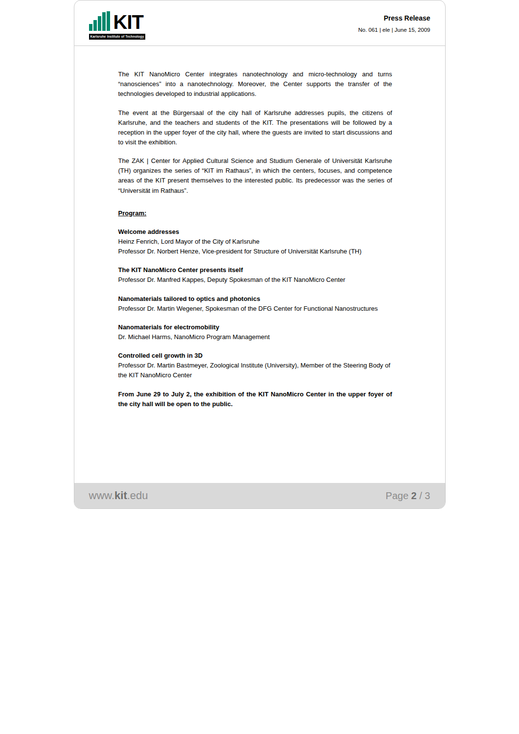KIT
Karlsruhe Institute of Technology
Press Release
No. 061 | ele | June 15, 2009
The KIT NanoMicro Center integrates nanotechnology and micro-technology and turns “nanosciences” into a nanotechnology. Moreover, the Center supports the transfer of the technologies developed to industrial applications.
The event at the Bürgersaal of the city hall of Karlsruhe addresses pupils, the citizens of Karlsruhe, and the teachers and students of the KIT. The presentations will be followed by a reception in the upper foyer of the city hall, where the guests are invited to start discussions and to visit the exhibition.
The ZAK | Center for Applied Cultural Science and Studium Generale of Universität Karlsruhe (TH) organizes the series of “KIT im Rathaus”, in which the centers, focuses, and competence areas of the KIT present themselves to the interested public. Its predecessor was the series of “Universität im Rathaus”.
Program:
Welcome addresses Heinz Fenrich, Lord Mayor of the City of Karlsruhe Professor Dr. Norbert Henze, Vice-president for Structure of Universität Karlsruhe (TH)
The KIT NanoMicro Center presents itself Professor Dr. Manfred Kappes, Deputy Spokesman of the KIT NanoMicro Center
Nanomaterials tailored to optics and photonics Professor Dr. Martin Wegener, Spokesman of the DFG Center for Functional Nanostructures
Nanomaterials for electromobility Dr. Michael Harms, NanoMicro Program Management
Controlled cell growth in 3D Professor Dr. Martin Bastmeyer, Zoological Institute (University), Member of the Steering Body of the KIT NanoMicro Center
From June 29 to July 2, the exhibition of the KIT NanoMicro Center in the upper foyer of the city hall will be open to the public.
www.kit.edu
Page 2 / 3